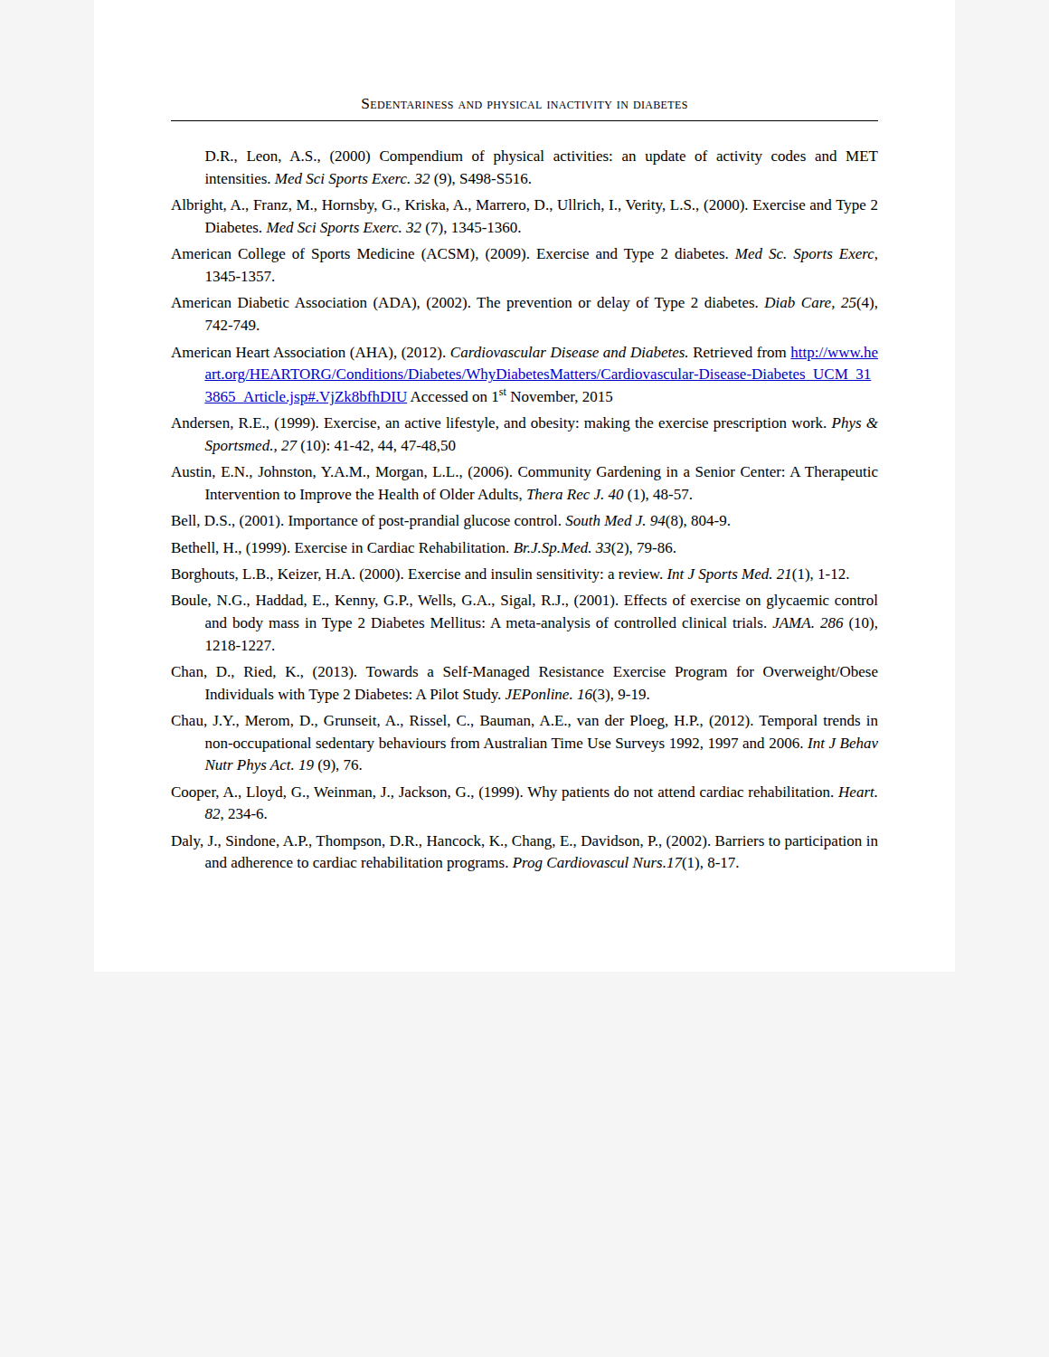Sedentariness and physical inactivity in diabetes
D.R., Leon, A.S., (2000) Compendium of physical activities: an update of activity codes and MET intensities. Med Sci Sports Exerc. 32 (9), S498-S516.
Albright, A., Franz, M., Hornsby, G., Kriska, A., Marrero, D., Ullrich, I., Verity, L.S., (2000). Exercise and Type 2 Diabetes. Med Sci Sports Exerc. 32 (7), 1345-1360.
American College of Sports Medicine (ACSM), (2009). Exercise and Type 2 diabetes. Med Sc. Sports Exerc, 1345-1357.
American Diabetic Association (ADA), (2002). The prevention or delay of Type 2 diabetes. Diab Care, 25(4), 742-749.
American Heart Association (AHA), (2012). Cardiovascular Disease and Diabetes. Retrieved from http://www.heart.org/HEARTORG/Conditions/Diabetes/WhyDiabetesMatters/Cardiovascular-Disease-Diabetes_UCM_313865_Article.jsp#.VjZk8bfhDIU Accessed on 1st November, 2015
Andersen, R.E., (1999). Exercise, an active lifestyle, and obesity: making the exercise prescription work. Phys & Sportsmed., 27 (10): 41-42, 44, 47-48,50
Austin, E.N., Johnston, Y.A.M., Morgan, L.L., (2006). Community Gardening in a Senior Center: A Therapeutic Intervention to Improve the Health of Older Adults, Thera Rec J. 40 (1), 48-57.
Bell, D.S., (2001). Importance of post-prandial glucose control. South Med J. 94(8), 804-9.
Bethell, H., (1999). Exercise in Cardiac Rehabilitation. Br.J.Sp.Med. 33(2), 79-86.
Borghouts, L.B., Keizer, H.A. (2000). Exercise and insulin sensitivity: a review. Int J Sports Med. 21(1), 1-12.
Boule, N.G., Haddad, E., Kenny, G.P., Wells, G.A., Sigal, R.J., (2001). Effects of exercise on glycaemic control and body mass in Type 2 Diabetes Mellitus: A meta-analysis of controlled clinical trials. JAMA. 286 (10), 1218-1227.
Chan, D., Ried, K., (2013). Towards a Self-Managed Resistance Exercise Program for Overweight/Obese Individuals with Type 2 Diabetes: A Pilot Study. JEPonline. 16(3), 9-19.
Chau, J.Y., Merom, D., Grunseit, A., Rissel, C., Bauman, A.E., van der Ploeg, H.P., (2012). Temporal trends in non-occupational sedentary behaviours from Australian Time Use Surveys 1992, 1997 and 2006. Int J Behav Nutr Phys Act. 19 (9), 76.
Cooper, A., Lloyd, G., Weinman, J., Jackson, G., (1999). Why patients do not attend cardiac rehabilitation. Heart. 82, 234-6.
Daly, J., Sindone, A.P., Thompson, D.R., Hancock, K., Chang, E., Davidson, P., (2002). Barriers to participation in and adherence to cardiac rehabilitation programs. Prog Cardiovascul Nurs.17(1), 8-17.